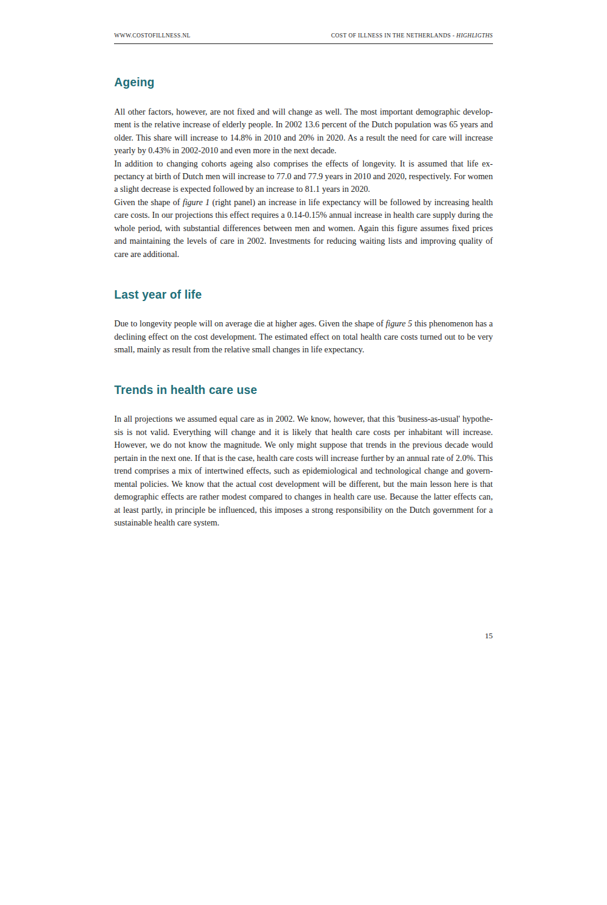www.costofillness.nl Cost of illness in the Netherlands - Highligths
Ageing
All other factors, however, are not fixed and will change as well. The most important demographic development is the relative increase of elderly people. In 2002 13.6 percent of the Dutch population was 65 years and older. This share will increase to 14.8% in 2010 and 20% in 2020. As a result the need for care will increase yearly by 0.43% in 2002-2010 and even more in the next decade.
In addition to changing cohorts ageing also comprises the effects of longevity. It is assumed that life expectancy at birth of Dutch men will increase to 77.0 and 77.9 years in 2010 and 2020, respectively. For women a slight decrease is expected followed by an increase to 81.1 years in 2020.
Given the shape of figure 1 (right panel) an increase in life expectancy will be followed by increasing health care costs. In our projections this effect requires a 0.14-0.15% annual increase in health care supply during the whole period, with substantial differences between men and women. Again this figure assumes fixed prices and maintaining the levels of care in 2002. Investments for reducing waiting lists and improving quality of care are additional.
Last year of life
Due to longevity people will on average die at higher ages. Given the shape of figure 5 this phenomenon has a declining effect on the cost development. The estimated effect on total health care costs turned out to be very small, mainly as result from the relative small changes in life expectancy.
Trends in health care use
In all projections we assumed equal care as in 2002. We know, however, that this 'business-as-usual' hypothesis is not valid. Everything will change and it is likely that health care costs per inhabitant will increase. However, we do not know the magnitude. We only might suppose that trends in the previous decade would pertain in the next one. If that is the case, health care costs will increase further by an annual rate of 2.0%. This trend comprises a mix of intertwined effects, such as epidemiological and technological change and governmental policies. We know that the actual cost development will be different, but the main lesson here is that demographic effects are rather modest compared to changes in health care use. Because the latter effects can, at least partly, in principle be influenced, this imposes a strong responsibility on the Dutch government for a sustainable health care system.
15